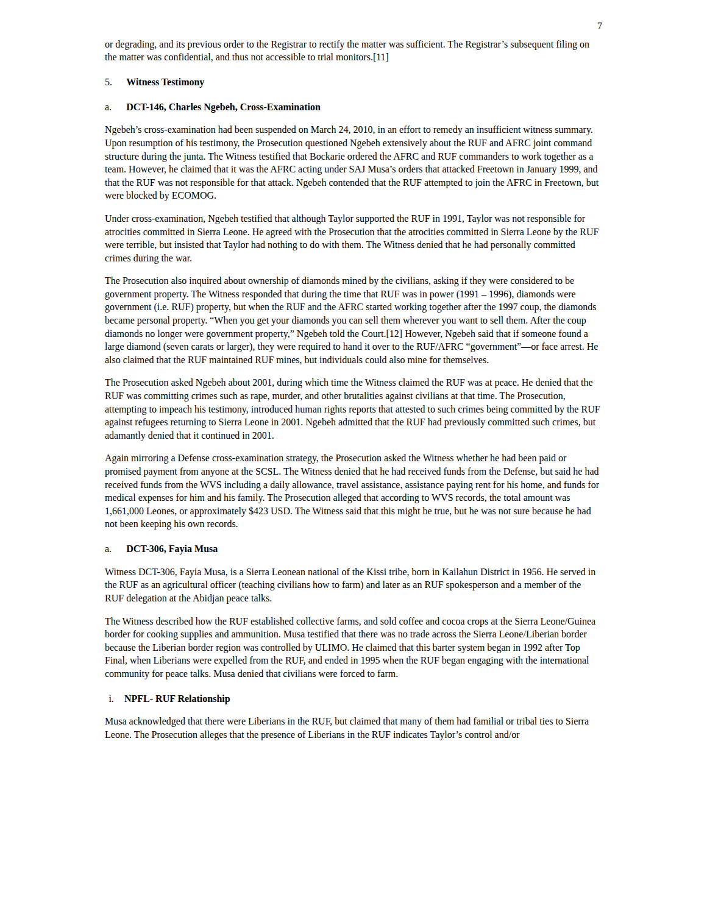7
or degrading, and its previous order to the Registrar to rectify the matter was sufficient. The Registrar’s subsequent filing on the matter was confidential, and thus not accessible to trial monitors.[11]
5. Witness Testimony
a. DCT-146, Charles Ngebeh, Cross-Examination
Ngebeh’s cross-examination had been suspended on March 24, 2010, in an effort to remedy an insufficient witness summary. Upon resumption of his testimony, the Prosecution questioned Ngebeh extensively about the RUF and AFRC joint command structure during the junta. The Witness testified that Bockarie ordered the AFRC and RUF commanders to work together as a team. However, he claimed that it was the AFRC acting under SAJ Musa’s orders that attacked Freetown in January 1999, and that the RUF was not responsible for that attack. Ngebeh contended that the RUF attempted to join the AFRC in Freetown, but were blocked by ECOMOG.
Under cross-examination, Ngebeh testified that although Taylor supported the RUF in 1991, Taylor was not responsible for atrocities committed in Sierra Leone. He agreed with the Prosecution that the atrocities committed in Sierra Leone by the RUF were terrible, but insisted that Taylor had nothing to do with them. The Witness denied that he had personally committed crimes during the war.
The Prosecution also inquired about ownership of diamonds mined by the civilians, asking if they were considered to be government property. The Witness responded that during the time that RUF was in power (1991 – 1996), diamonds were government (i.e. RUF) property, but when the RUF and the AFRC started working together after the 1997 coup, the diamonds became personal property. “When you get your diamonds you can sell them wherever you want to sell them. After the coup diamonds no longer were government property,” Ngebeh told the Court.[12] However, Ngebeh said that if someone found a large diamond (seven carats or larger), they were required to hand it over to the RUF/AFRC “government”—or face arrest. He also claimed that the RUF maintained RUF mines, but individuals could also mine for themselves.
The Prosecution asked Ngebeh about 2001, during which time the Witness claimed the RUF was at peace. He denied that the RUF was committing crimes such as rape, murder, and other brutalities against civilians at that time. The Prosecution, attempting to impeach his testimony, introduced human rights reports that attested to such crimes being committed by the RUF against refugees returning to Sierra Leone in 2001. Ngebeh admitted that the RUF had previously committed such crimes, but adamantly denied that it continued in 2001.
Again mirroring a Defense cross-examination strategy, the Prosecution asked the Witness whether he had been paid or promised payment from anyone at the SCSL. The Witness denied that he had received funds from the Defense, but said he had received funds from the WVS including a daily allowance, travel assistance, assistance paying rent for his home, and funds for medical expenses for him and his family. The Prosecution alleged that according to WVS records, the total amount was 1,661,000 Leones, or approximately $423 USD. The Witness said that this might be true, but he was not sure because he had not been keeping his own records.
a. DCT-306, Fayia Musa
Witness DCT-306, Fayia Musa, is a Sierra Leonean national of the Kissi tribe, born in Kailahun District in 1956. He served in the RUF as an agricultural officer (teaching civilians how to farm) and later as an RUF spokesperson and a member of the RUF delegation at the Abidjan peace talks.
The Witness described how the RUF established collective farms, and sold coffee and cocoa crops at the Sierra Leone/Guinea border for cooking supplies and ammunition. Musa testified that there was no trade across the Sierra Leone/Liberian border because the Liberian border region was controlled by ULIMO. He claimed that this barter system began in 1992 after Top Final, when Liberians were expelled from the RUF, and ended in 1995 when the RUF began engaging with the international community for peace talks. Musa denied that civilians were forced to farm.
i. NPFL- RUF Relationship
Musa acknowledged that there were Liberians in the RUF, but claimed that many of them had familial or tribal ties to Sierra Leone. The Prosecution alleges that the presence of Liberians in the RUF indicates Taylor’s control and/or